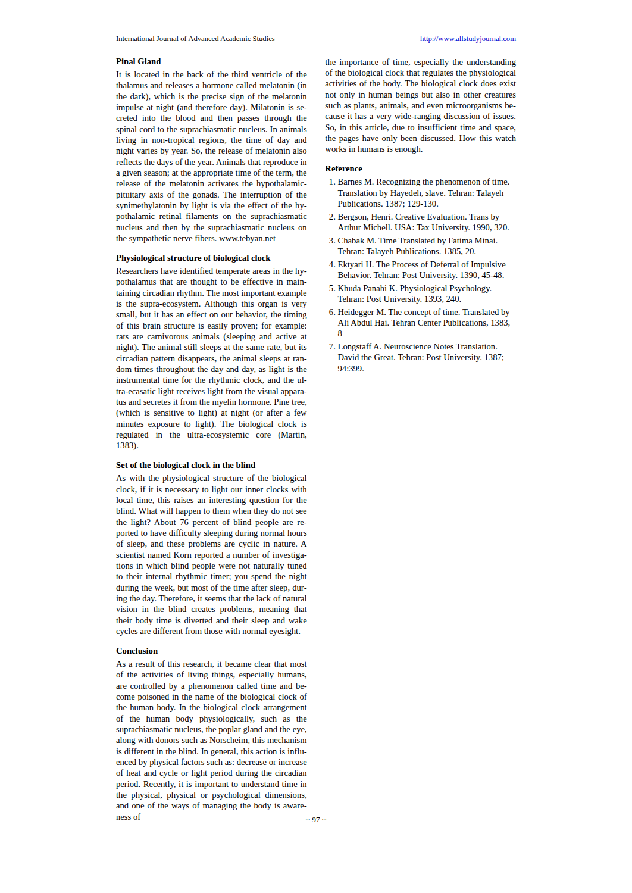International Journal of Advanced Academic Studies http://www.allstudyjournal.com
Pinal Gland
It is located in the back of the third ventricle of the thalamus and releases a hormone called melatonin (in the dark), which is the precise sign of the melatonin impulse at night (and therefore day). Milatonin is secreted into the blood and then passes through the spinal cord to the suprachiasmatic nucleus. In animals living in non-tropical regions, the time of day and night varies by year. So, the release of melatonin also reflects the days of the year. Animals that reproduce in a given season; at the appropriate time of the term, the release of the melatonin activates the hypothalamic-pituitary axis of the gonads. The interruption of the synimethylatonin by light is via the effect of the hypothalamic retinal filaments on the suprachiasmatic nucleus and then by the suprachiasmatic nucleus on the sympathetic nerve fibers. www.tebyan.net
Physiological structure of biological clock
Researchers have identified temperate areas in the hypothalamus that are thought to be effective in maintaining circadian rhythm. The most important example is the supra-ecosystem. Although this organ is very small, but it has an effect on our behavior, the timing of this brain structure is easily proven; for example: rats are carnivorous animals (sleeping and active at night). The animal still sleeps at the same rate, but its circadian pattern disappears, the animal sleeps at random times throughout the day and day, as light is the instrumental time for the rhythmic clock, and the ultra-ecasatic light receives light from the visual apparatus and secretes it from the myelin hormone. Pine tree, (which is sensitive to light) at night (or after a few minutes exposure to light). The biological clock is regulated in the ultra-ecosystemic core (Martin, 1383).
Set of the biological clock in the blind
As with the physiological structure of the biological clock, if it is necessary to light our inner clocks with local time, this raises an interesting question for the blind. What will happen to them when they do not see the light? About 76 percent of blind people are reported to have difficulty sleeping during normal hours of sleep, and these problems are cyclic in nature. A scientist named Korn reported a number of investigations in which blind people were not naturally tuned to their internal rhythmic timer; you spend the night during the week, but most of the time after sleep, during the day. Therefore, it seems that the lack of natural vision in the blind creates problems, meaning that their body time is diverted and their sleep and wake cycles are different from those with normal eyesight.
Conclusion
As a result of this research, it became clear that most of the activities of living things, especially humans, are controlled by a phenomenon called time and become poisoned in the name of the biological clock of the human body. In the biological clock arrangement of the human body physiologically, such as the suprachiasmatic nucleus, the poplar gland and the eye, along with donors such as Norscheim, this mechanism is different in the blind. In general, this action is influenced by physical factors such as: decrease or increase of heat and cycle or light period during the circadian period. Recently, it is important to understand time in the physical, physical or psychological dimensions, and one of the ways of managing the body is awareness of
the importance of time, especially the understanding of the biological clock that regulates the physiological activities of the body. The biological clock does exist not only in human beings but also in other creatures such as plants, animals, and even microorganisms because it has a very wide-ranging discussion of issues. So, in this article, due to insufficient time and space, the pages have only been discussed. How this watch works in humans is enough.
Reference
Barnes M. Recognizing the phenomenon of time. Translation by Hayedeh, slave. Tehran: Talayeh Publications. 1387; 129-130.
Bergson, Henri. Creative Evaluation. Trans by Arthur Michell. USA: Tax University. 1990, 320.
Chabak M. Time Translated by Fatima Minai. Tehran: Talayeh Publications. 1385, 20.
Ektyari H. The Process of Deferral of Impulsive Behavior. Tehran: Post University. 1390, 45-48.
Khuda Panahi K. Physiological Psychology. Tehran: Post University. 1393, 240.
Heidegger M. The concept of time. Translated by Ali Abdul Hai. Tehran Center Publications, 1383, 8
Longstaff A. Neuroscience Notes Translation. David the Great. Tehran: Post University. 1387; 94:399.
~ 97 ~